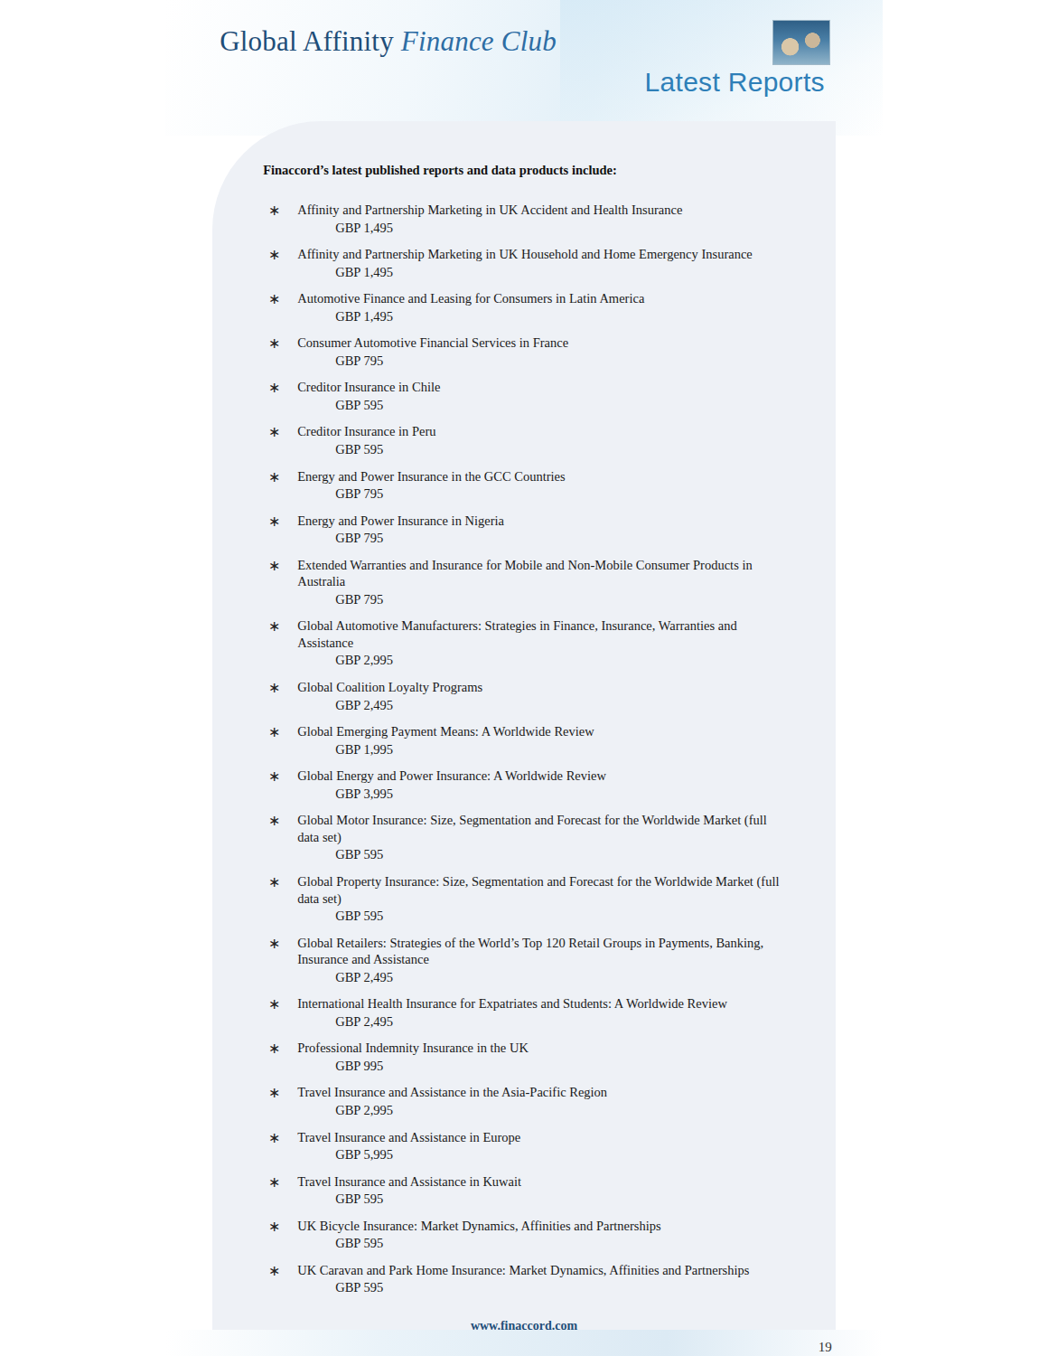Global Affinity Finance Club
Latest Reports
Finaccord’s latest published reports and data products include:
Affinity and Partnership Marketing in UK Accident and Health Insurance GBP 1,495
Affinity and Partnership Marketing in UK Household and Home Emergency Insurance GBP 1,495
Automotive Finance and Leasing for Consumers in Latin America GBP 1,495
Consumer Automotive Financial Services in France GBP 795
Creditor Insurance in Chile GBP 595
Creditor Insurance in Peru GBP 595
Energy and Power Insurance in the GCC Countries GBP 795
Energy and Power Insurance in Nigeria GBP 795
Extended Warranties and Insurance for Mobile and Non-Mobile Consumer Products in Australia GBP 795
Global Automotive Manufacturers: Strategies in Finance, Insurance, Warranties and Assistance GBP 2,995
Global Coalition Loyalty Programs GBP 2,495
Global Emerging Payment Means: A Worldwide Review GBP 1,995
Global Energy and Power Insurance: A Worldwide Review GBP 3,995
Global Motor Insurance: Size, Segmentation and Forecast for the Worldwide Market (full data set) GBP 595
Global Property Insurance: Size, Segmentation and Forecast for the Worldwide Market (full data set) GBP 595
Global Retailers: Strategies of the World’s Top 120 Retail Groups in Payments, Banking, Insurance and Assistance GBP 2,495
International Health Insurance for Expatriates and Students: A Worldwide Review GBP 2,495
Professional Indemnity Insurance in the UK GBP 995
Travel Insurance and Assistance in the Asia-Pacific Region GBP 2,995
Travel Insurance and Assistance in Europe GBP 5,995
Travel Insurance and Assistance in Kuwait GBP 595
UK Bicycle Insurance: Market Dynamics, Affinities and Partnerships GBP 595
UK Caravan and Park Home Insurance: Market Dynamics, Affinities and Partnerships GBP 595
www.finaccord.com
19